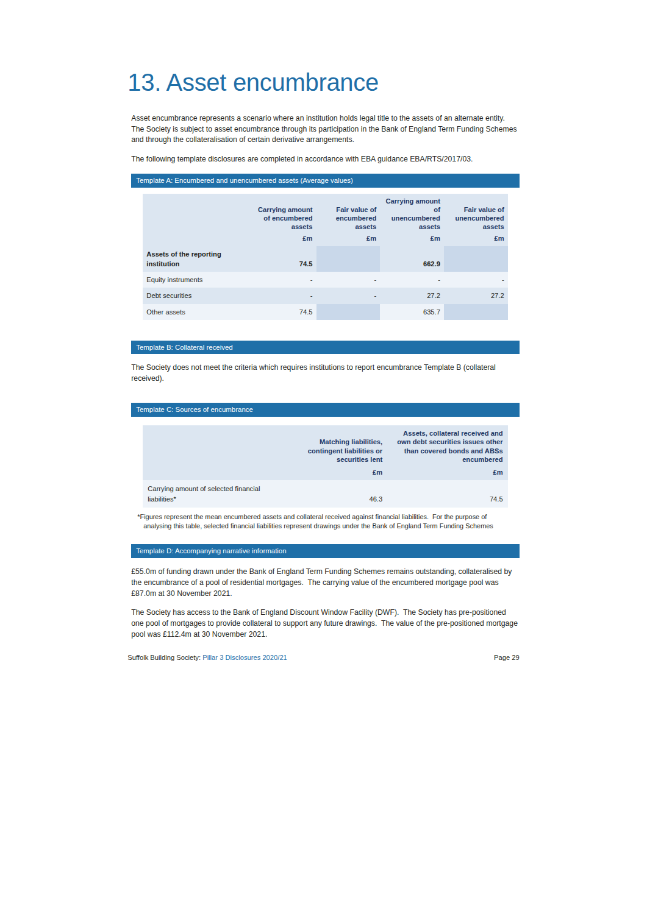13. Asset encumbrance
Asset encumbrance represents a scenario where an institution holds legal title to the assets of an alternate entity. The Society is subject to asset encumbrance through its participation in the Bank of England Term Funding Schemes and through the collateralisation of certain derivative arrangements.
The following template disclosures are completed in accordance with EBA guidance EBA/RTS/2017/03.
Template A: Encumbered and unencumbered assets (Average values)
| | Carrying amount of encumbered assets | Fair value of encumbered assets | Carrying amount of unencumbered assets | Fair value of unencumbered assets |
| --- | --- | --- | --- | --- |
| | £m | £m | £m | £m |
| Assets of the reporting institution | 74.5 | | 662.9 | |
| Equity instruments | - | - | - | - |
| Debt securities | - | - | 27.2 | 27.2 |
| Other assets | 74.5 | | 635.7 | |
Template B: Collateral received
The Society does not meet the criteria which requires institutions to report encumbrance Template B (collateral received).
Template C: Sources of encumbrance
| | Matching liabilities, contingent liabilities or securities lent | Assets, collateral received and own debt securities issues other than covered bonds and ABSs encumbered |
| --- | --- | --- |
| | £m | £m |
| Carrying amount of selected financial liabilities* | 46.3 | 74.5 |
*Figures represent the mean encumbered assets and collateral received against financial liabilities. For the purpose of analysing this table, selected financial liabilities represent drawings under the Bank of England Term Funding Schemes
Template D: Accompanying narrative information
£55.0m of funding drawn under the Bank of England Term Funding Schemes remains outstanding, collateralised by the encumbrance of a pool of residential mortgages. The carrying value of the encumbered mortgage pool was £87.0m at 30 November 2021.
The Society has access to the Bank of England Discount Window Facility (DWF). The Society has pre-positioned one pool of mortgages to provide collateral to support any future drawings. The value of the pre-positioned mortgage pool was £112.4m at 30 November 2021.
Suffolk Building Society: Pillar 3 Disclosures 2020/21
Page 29